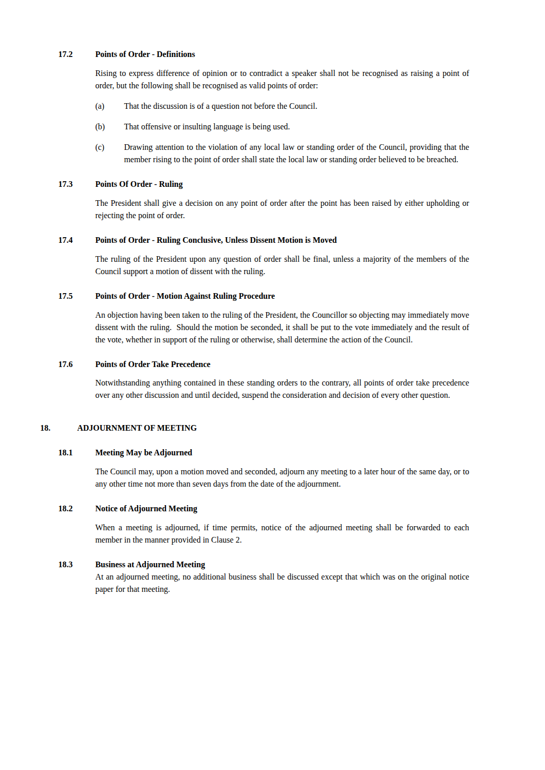17.2 Points of Order - Definitions
Rising to express difference of opinion or to contradict a speaker shall not be recognised as raising a point of order, but the following shall be recognised as valid points of order:
(a) That the discussion is of a question not before the Council.
(b) That offensive or insulting language is being used.
(c) Drawing attention to the violation of any local law or standing order of the Council, providing that the member rising to the point of order shall state the local law or standing order believed to be breached.
17.3 Points Of Order - Ruling
The President shall give a decision on any point of order after the point has been raised by either upholding or rejecting the point of order.
17.4 Points of Order - Ruling Conclusive, Unless Dissent Motion is Moved
The ruling of the President upon any question of order shall be final, unless a majority of the members of the Council support a motion of dissent with the ruling.
17.5 Points of Order - Motion Against Ruling Procedure
An objection having been taken to the ruling of the President, the Councillor so objecting may immediately move dissent with the ruling. Should the motion be seconded, it shall be put to the vote immediately and the result of the vote, whether in support of the ruling or otherwise, shall determine the action of the Council.
17.6 Points of Order Take Precedence
Notwithstanding anything contained in these standing orders to the contrary, all points of order take precedence over any other discussion and until decided, suspend the consideration and decision of every other question.
18. ADJOURNMENT OF MEETING
18.1 Meeting May be Adjourned
The Council may, upon a motion moved and seconded, adjourn any meeting to a later hour of the same day, or to any other time not more than seven days from the date of the adjournment.
18.2 Notice of Adjourned Meeting
When a meeting is adjourned, if time permits, notice of the adjourned meeting shall be forwarded to each member in the manner provided in Clause 2.
18.3 Business at Adjourned Meeting
At an adjourned meeting, no additional business shall be discussed except that which was on the original notice paper for that meeting.